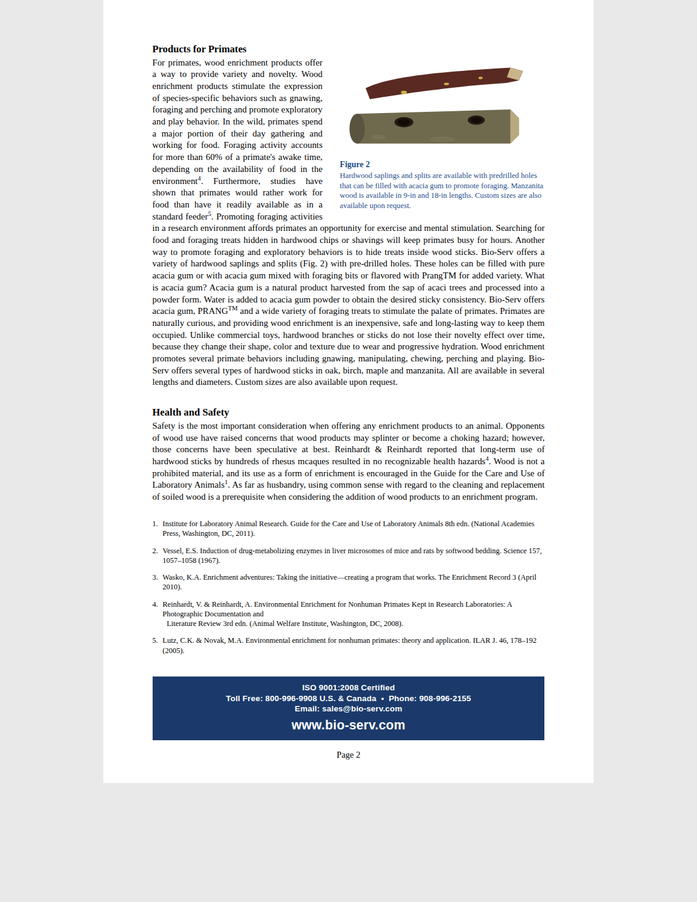Products for Primates
Figure 2
Hardwood saplings and splits are available with predrilled holes that can be filled with acacia gum to promote foraging. Manzanita wood is available in 9-in and 18-in lengths. Custom sizes are also available upon request.
For primates, wood enrichment products offer a way to provide variety and novelty. Wood enrichment products stimulate the expression of species-specific behaviors such as gnawing, foraging and perching and promote exploratory and play behavior. In the wild, primates spend a major portion of their day gathering and working for food. Foraging activity accounts for more than 60% of a primate's awake time, depending on the availability of food in the environment4. Furthermore, studies have shown that primates would rather work for food than have it readily available as in a standard feeder5. Promoting foraging activities in a research environment affords primates an opportunity for exercise and mental stimulation. Searching for food and foraging treats hidden in hardwood chips or shavings will keep primates busy for hours. Another way to promote foraging and exploratory behaviors is to hide treats inside wood sticks. Bio-Serv offers a variety of hardwood saplings and splits (Fig. 2) with pre-drilled holes. These holes can be filled with pure acacia gum or with acacia gum mixed with foraging bits or flavored with PrangTM for added variety. What is acacia gum? Acacia gum is a natural product harvested from the sap of acaci trees and processed into a powder form. Water is added to acacia gum powder to obtain the desired sticky consistency. Bio-Serv offers acacia gum, PRANGTM and a wide variety of foraging treats to stimulate the palate of primates. Primates are naturally curious, and providing wood enrichment is an inexpensive, safe and long-lasting way to keep them occupied. Unlike commercial toys, hardwood branches or sticks do not lose their novelty effect over time, because they change their shape, color and texture due to wear and progressive hydration. Wood enrichment promotes several primate behaviors including gnawing, manipulating, chewing, perching and playing. Bio-Serv offers several types of hardwood sticks in oak, birch, maple and manzanita. All are available in several lengths and diameters. Custom sizes are also available upon request.
Health and Safety
Safety is the most important consideration when offering any enrichment products to an animal. Opponents of wood use have raised concerns that wood products may splinter or become a choking hazard; however, those concerns have been speculative at best. Reinhardt & Reinhardt reported that long-term use of hardwood sticks by hundreds of rhesus mcaques resulted in no recognizable health hazards4. Wood is not a prohibited material, and its use as a form of enrichment is encouraged in the Guide for the Care and Use of Laboratory Animals1. As far as husbandry, using common sense with regard to the cleaning and replacement of soiled wood is a prerequisite when considering the addition of wood products to an enrichment program.
Institute for Laboratory Animal Research. Guide for the Care and Use of Laboratory Animals 8th edn. (National Academies Press, Washington, DC, 2011).
Vessel, E.S. Induction of drug-metabolizing enzymes in liver microsomes of mice and rats by softwood bedding. Science 157, 1057–1058 (1967).
Wasko, K.A. Enrichment adventures: Taking the initiative—creating a program that works. The Enrichment Record 3 (April 2010).
Reinhardt, V. & Reinhardt, A. Environmental Enrichment for Nonhuman Primates Kept in Research Laboratories: A Photographic Documentation and Literature Review 3rd edn. (Animal Welfare Institute, Washington, DC, 2008).
Lutz, C.K. & Novak, M.A. Environmental enrichment for nonhuman primates: theory and application. ILAR J. 46, 178–192 (2005).
ISO 9001:2008 Certified
Toll Free: 800-996-9908 U.S. & Canada • Phone: 908-996-2155
Email: sales@bio-serv.com
www.bio-serv.com
Page 2